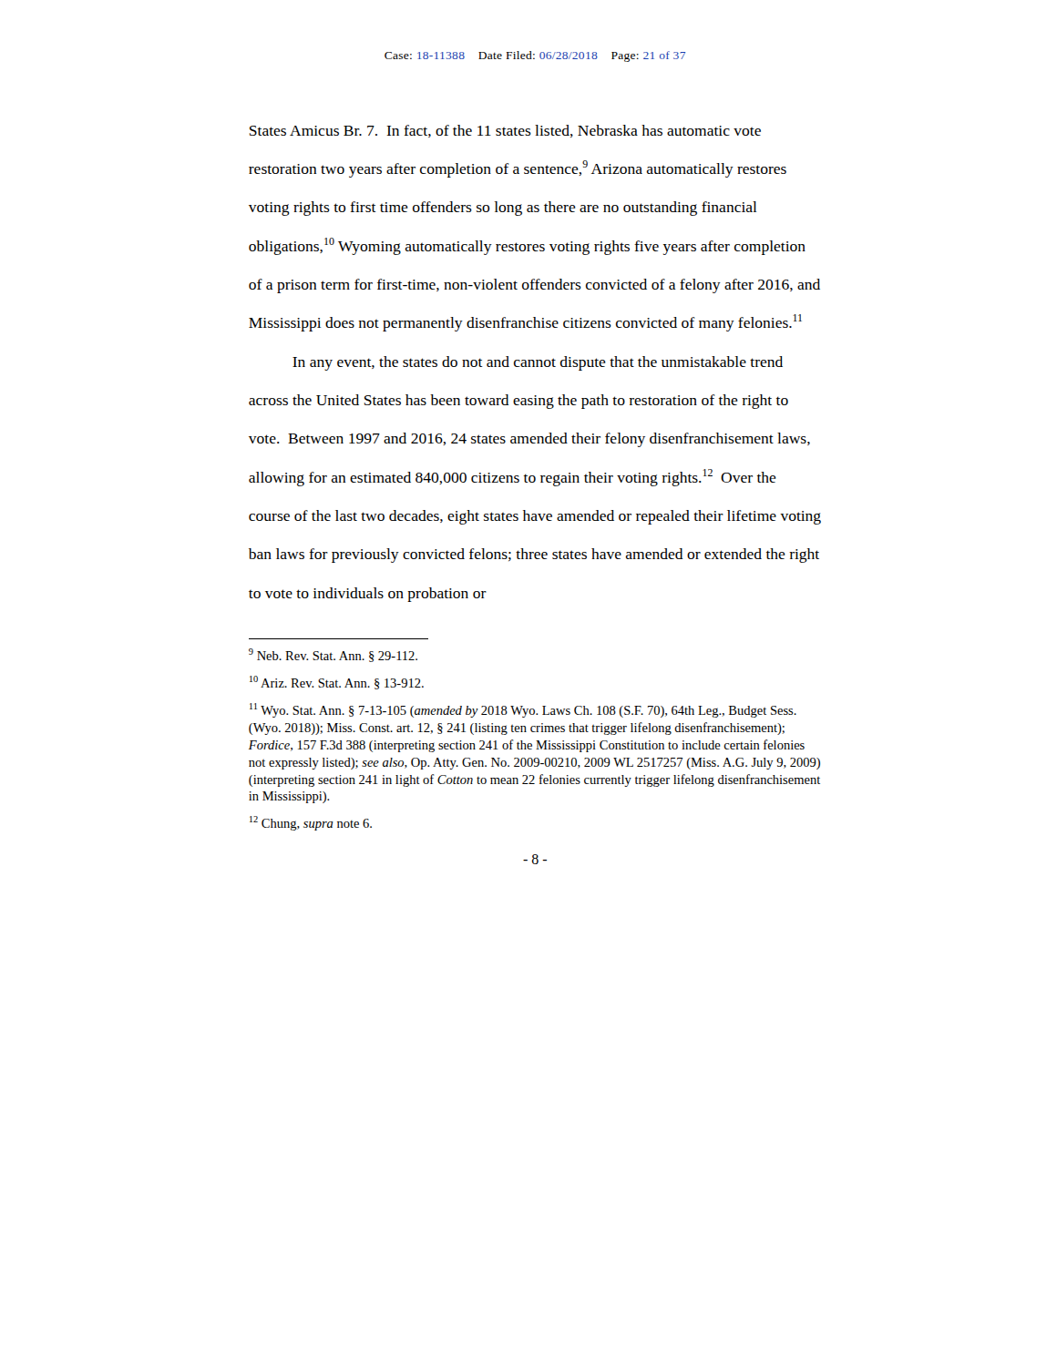Case: 18-11388 Date Filed: 06/28/2018 Page: 21 of 37
States Amicus Br. 7. In fact, of the 11 states listed, Nebraska has automatic vote restoration two years after completion of a sentence,9 Arizona automatically restores voting rights to first time offenders so long as there are no outstanding financial obligations,10 Wyoming automatically restores voting rights five years after completion of a prison term for first-time, non-violent offenders convicted of a felony after 2016, and Mississippi does not permanently disenfranchise citizens convicted of many felonies.11
In any event, the states do not and cannot dispute that the unmistakable trend across the United States has been toward easing the path to restoration of the right to vote. Between 1997 and 2016, 24 states amended their felony disenfranchisement laws, allowing for an estimated 840,000 citizens to regain their voting rights.12 Over the course of the last two decades, eight states have amended or repealed their lifetime voting ban laws for previously convicted felons; three states have amended or extended the right to vote to individuals on probation or
9 Neb. Rev. Stat. Ann. § 29-112.
10 Ariz. Rev. Stat. Ann. § 13-912.
11 Wyo. Stat. Ann. § 7-13-105 (amended by 2018 Wyo. Laws Ch. 108 (S.F. 70), 64th Leg., Budget Sess. (Wyo. 2018)); Miss. Const. art. 12, § 241 (listing ten crimes that trigger lifelong disenfranchisement); Fordice, 157 F.3d 388 (interpreting section 241 of the Mississippi Constitution to include certain felonies not expressly listed); see also, Op. Atty. Gen. No. 2009-00210, 2009 WL 2517257 (Miss. A.G. July 9, 2009) (interpreting section 241 in light of Cotton to mean 22 felonies currently trigger lifelong disenfranchisement in Mississippi).
12 Chung, supra note 6.
- 8 -